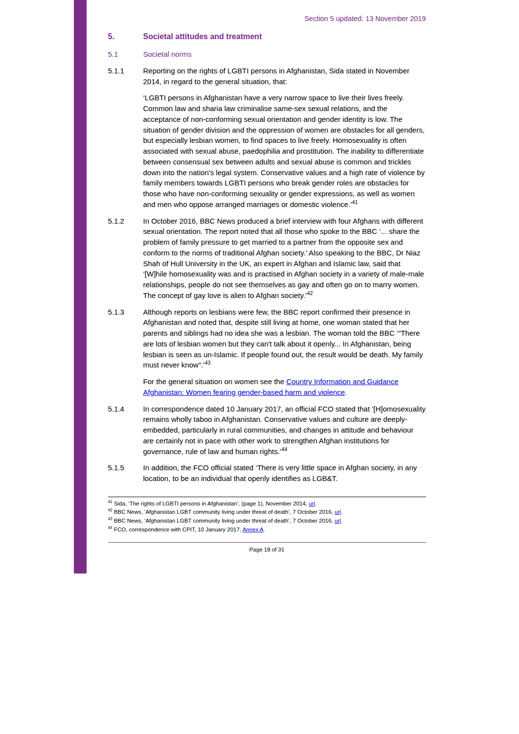Section 5 updated: 13 November 2019
5. Societal attitudes and treatment
5.1 Societal norms
5.1.1 Reporting on the rights of LGBTI persons in Afghanistan, Sida stated in November 2014, in regard to the general situation, that:
‘LGBTI persons in Afghanistan have a very narrow space to live their lives freely. Common law and sharia law criminalise same-sex sexual relations, and the acceptance of non-conforming sexual orientation and gender identity is low. The situation of gender division and the oppression of women are obstacles for all genders, but especially lesbian women, to find spaces to live freely. Homosexuality is often associated with sexual abuse, paedophilia and prostitution. The inability to differentiate between consensual sex between adults and sexual abuse is common and trickles down into the nation's legal system. Conservative values and a high rate of violence by family members towards LGBTI persons who break gender roles are obstacles for those who have non-conforming sexuality or gender expressions, as well as women and men who oppose arranged marriages or domestic violence.’41
5.1.2 In October 2016, BBC News produced a brief interview with four Afghans with different sexual orientation. The report noted that all those who spoke to the BBC ‘... share the problem of family pressure to get married to a partner from the opposite sex and conform to the norms of traditional Afghan society.’ Also speaking to the BBC, Dr Niaz Shah of Hull University in the UK, an expert in Afghan and Islamic law, said that ‘[W]hile homosexuality was and is practised in Afghan society in a variety of male-male relationships, people do not see themselves as gay and often go on to marry women. The concept of gay love is alien to Afghan society.’42
5.1.3 Although reports on lesbians were few, the BBC report confirmed their presence in Afghanistan and noted that, despite still living at home, one woman stated that her parents and siblings had no idea she was a lesbian. The woman told the BBC ‘“There are lots of lesbian women but they can't talk about it openly... In Afghanistan, being lesbian is seen as un-Islamic. If people found out, the result would be death. My family must never know”.’43
For the general situation on women see the Country Information and Guidance Afghanistan: Women fearing gender-based harm and violence.
5.1.4 In correspondence dated 10 January 2017, an official FCO stated that ‘[H]omosexuality remains wholly taboo in Afghanistan. Conservative values and culture are deeply-embedded, particularly in rural communities, and changes in attitude and behaviour are certainly not in pace with other work to strengthen Afghan institutions for governance, rule of law and human rights.’44
5.1.5 In addition, the FCO official stated ‘There is very little space in Afghan society, in any location, to be an individual that openly identifies as LGB&T.
41 Sida, ‘The rights of LGBTI persons in Afghanistan’, (page 1), November 2014, url.
42 BBC News, ‘Afghanistan LGBT community living under threat of death’, 7 October 2016, url.
43 BBC News, ‘Afghanistan LGBT community living under threat of death’, 7 October 2016, url.
44 FCO, correspondence with CPIT, 10 January 2017, Annex A.
Page 18 of 31